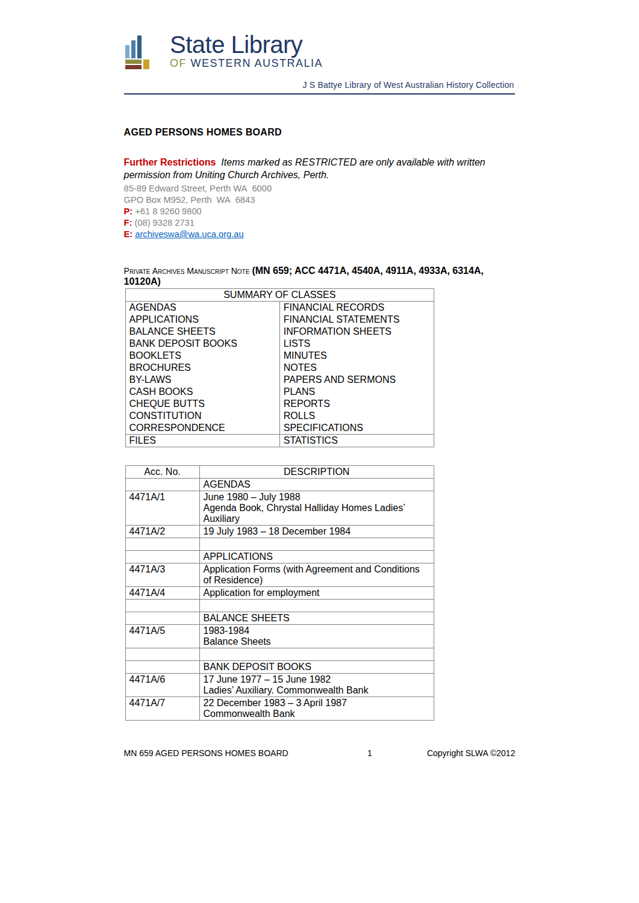State Library
OF WESTERN AUSTRALIA
J S Battye Library of West Australian History Collection
AGED PERSONS HOMES BOARD
Further Restrictions Items marked as RESTRICTED are only available with written permission from Uniting Church Archives, Perth.
85-89 Edward Street, Perth WA 6000
GPO Box M952, Perth WA 6843
P: +61 8 9260 9800
F: (08) 9328 2731
E: archiveswa@wa.uca.org.au
Private Archives Manuscript Note (MN 659; ACC 4471A, 4540A, 4911A, 4933A, 6314A, 10120A)
| SUMMARY OF CLASSES |
| --- |
| AGENDAS | FINANCIAL RECORDS |
| APPLICATIONS | FINANCIAL STATEMENTS |
| BALANCE SHEETS | INFORMATION SHEETS |
| BANK DEPOSIT BOOKS | LISTS |
| BOOKLETS | MINUTES |
| BROCHURES | NOTES |
| BY-LAWS | PAPERS AND SERMONS |
| CASH BOOKS | PLANS |
| CHEQUE BUTTS | REPORTS |
| CONSTITUTION | ROLLS |
| CORRESPONDENCE | SPECIFICATIONS |
| FILES | STATISTICS |
| Acc. No. | DESCRIPTION |
| --- | --- |
| | AGENDAS |
| 4471A/1 | June 1980 – July 1988 Agenda Book, Chrystal Halliday Homes Ladies’ Auxiliary |
| 4471A/2 | 19 July 1983 – 18 December 1984 |
| | APPLICATIONS |
| 4471A/3 | Application Forms (with Agreement and Conditions of Residence) |
| 4471A/4 | Application for employment |
| | BALANCE SHEETS |
| 4471A/5 | 1983-1984 Balance Sheets |
| | BANK DEPOSIT BOOKS |
| 4471A/6 | 17 June 1977 – 15 June 1982 Ladies’ Auxiliary. Commonwealth Bank |
| 4471A/7 | 22 December 1983 – 3 April 1987 Commonwealth Bank |
MN 659 AGED PERSONS HOMES BOARD
1
Copyright SLWA ©2012